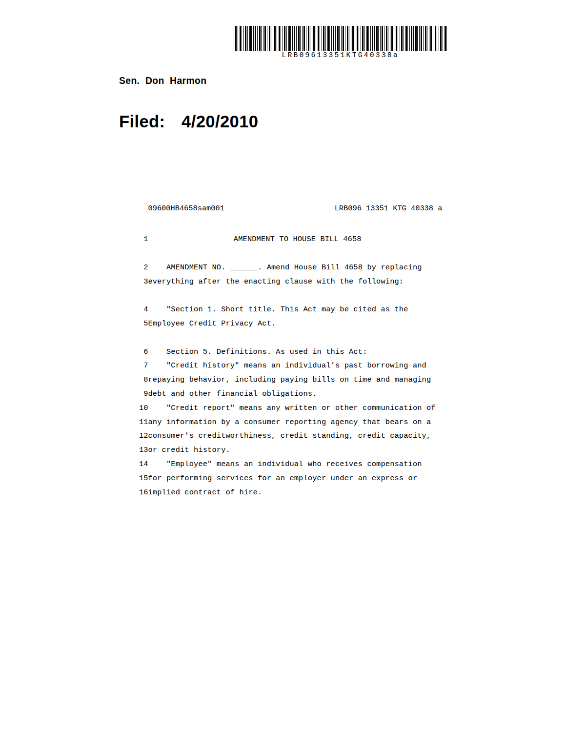LRB09613351KTG40338a
Sen. Don Harmon
Filed:4/20/2010
09600HB4658sam001 LRB096 13351 KTG 40338 a
| 1 | AMENDMENT TO HOUSE BILL 4658 |
| 2 | AMENDMENT NO. ______. Amend House Bill 4658 by replacing |
| 3 | everything after the enacting clause with the following: |
| 4 | "Section 1. Short title. This Act may be cited as the |
| 5 | Employee Credit Privacy Act. |
| 6 | Section 5. Definitions. As used in this Act: |
| 7 | "Credit history" means an individual's past borrowing and |
| 8 | repaying behavior, including paying bills on time and managing |
| 9 | debt and other financial obligations. |
| 10 | "Credit report" means any written or other communication of |
| 11 | any information by a consumer reporting agency that bears on a |
| 12 | consumer's creditworthiness, credit standing, credit capacity, |
| 13 | or credit history. |
| 14 | "Employee" means an individual who receives compensation |
| 15 | for performing services for an employer under an express or |
| 16 | implied contract of hire. |